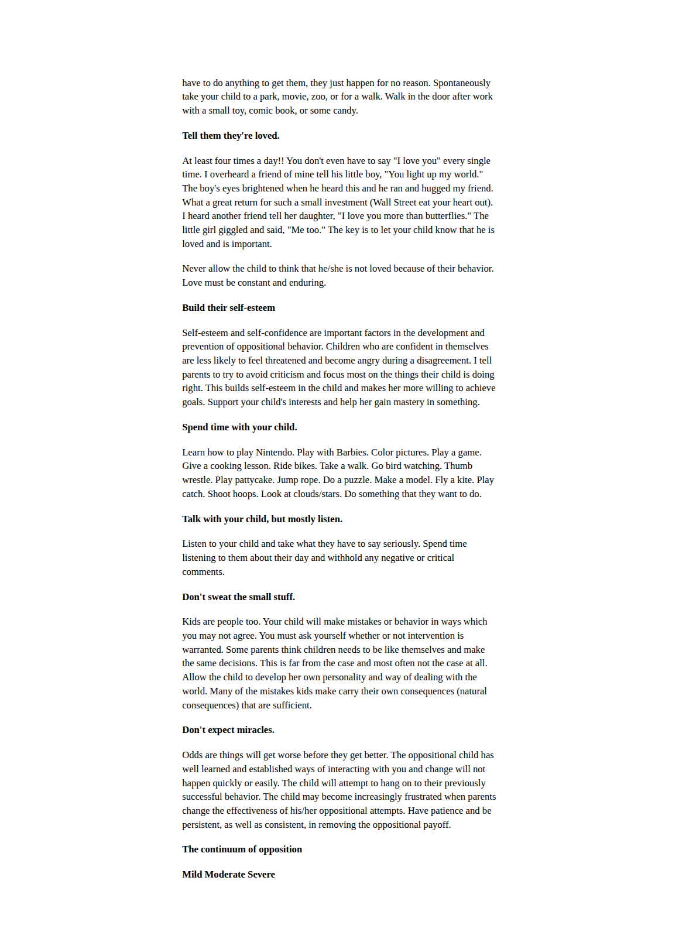have to do anything to get them, they just happen for no reason. Spontaneously take your child to a park, movie, zoo, or for a walk. Walk in the door after work with a small toy, comic book, or some candy.
Tell them they're loved.
At least four times a day!! You don't even have to say "I love you" every single time. I overheard a friend of mine tell his little boy, "You light up my world." The boy's eyes brightened when he heard this and he ran and hugged my friend. What a great return for such a small investment (Wall Street eat your heart out). I heard another friend tell her daughter, "I love you more than butterflies." The little girl giggled and said, "Me too." The key is to let your child know that he is loved and is important.
Never allow the child to think that he/she is not loved because of their behavior. Love must be constant and enduring.
Build their self-esteem
Self-esteem and self-confidence are important factors in the development and prevention of oppositional behavior. Children who are confident in themselves are less likely to feel threatened and become angry during a disagreement. I tell parents to try to avoid criticism and focus most on the things their child is doing right. This builds self-esteem in the child and makes her more willing to achieve goals. Support your child's interests and help her gain mastery in something.
Spend time with your child.
Learn how to play Nintendo. Play with Barbies. Color pictures. Play a game. Give a cooking lesson. Ride bikes. Take a walk. Go bird watching. Thumb wrestle. Play pattycake. Jump rope. Do a puzzle. Make a model. Fly a kite. Play catch. Shoot hoops. Look at clouds/stars. Do something that they want to do.
Talk with your child, but mostly listen.
Listen to your child and take what they have to say seriously. Spend time listening to them about their day and withhold any negative or critical comments.
Don't sweat the small stuff.
Kids are people too. Your child will make mistakes or behavior in ways which you may not agree. You must ask yourself whether or not intervention is warranted. Some parents think children needs to be like themselves and make the same decisions. This is far from the case and most often not the case at all. Allow the child to develop her own personality and way of dealing with the world. Many of the mistakes kids make carry their own consequences (natural consequences) that are sufficient.
Don't expect miracles.
Odds are things will get worse before they get better. The oppositional child has well learned and established ways of interacting with you and change will not happen quickly or easily. The child will attempt to hang on to their previously successful behavior. The child may become increasingly frustrated when parents change the effectiveness of his/her oppositional attempts. Have patience and be persistent, as well as consistent, in removing the oppositional payoff.
The continuum of opposition
Mild Moderate Severe